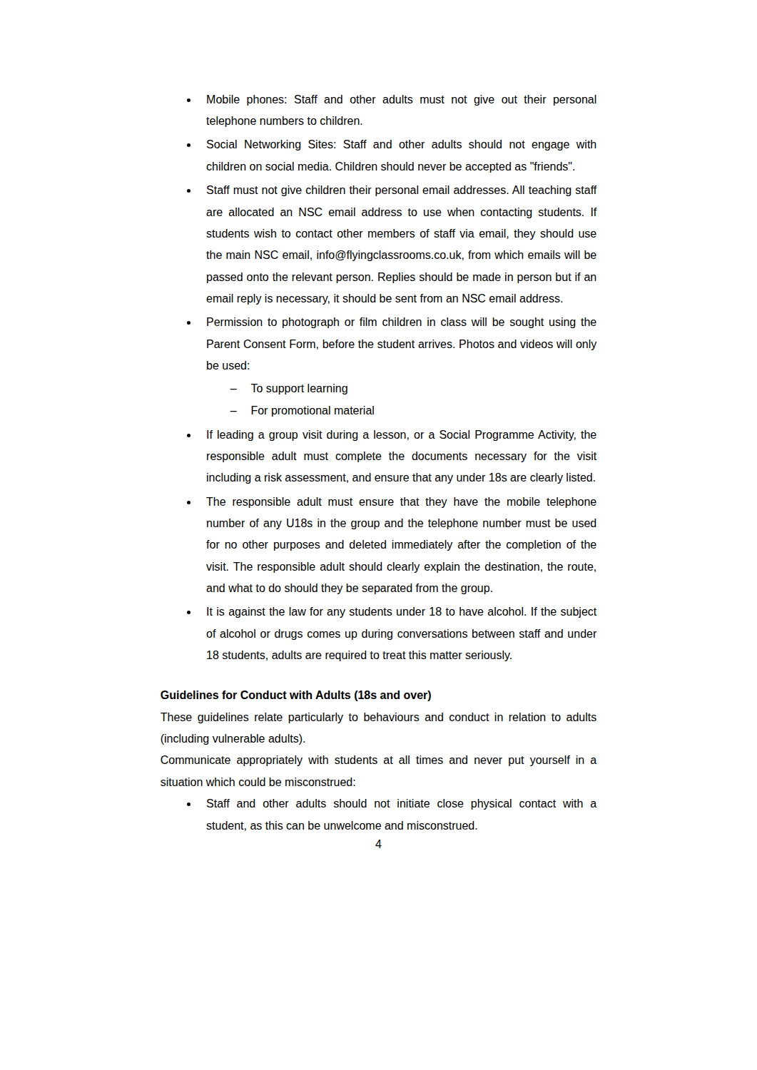Mobile phones: Staff and other adults must not give out their personal telephone numbers to children.
Social Networking Sites: Staff and other adults should not engage with children on social media. Children should never be accepted as "friends".
Staff must not give children their personal email addresses. All teaching staff are allocated an NSC email address to use when contacting students. If students wish to contact other members of staff via email, they should use the main NSC email, info@flyingclassrooms.co.uk, from which emails will be passed onto the relevant person. Replies should be made in person but if an email reply is necessary, it should be sent from an NSC email address.
Permission to photograph or film children in class will be sought using the Parent Consent Form, before the student arrives. Photos and videos will only be used:
To support learning
For promotional material
If leading a group visit during a lesson, or a Social Programme Activity, the responsible adult must complete the documents necessary for the visit including a risk assessment, and ensure that any under 18s are clearly listed.
The responsible adult must ensure that they have the mobile telephone number of any U18s in the group and the telephone number must be used for no other purposes and deleted immediately after the completion of the visit. The responsible adult should clearly explain the destination, the route, and what to do should they be separated from the group.
It is against the law for any students under 18 to have alcohol. If the subject of alcohol or drugs comes up during conversations between staff and under 18 students, adults are required to treat this matter seriously.
Guidelines for Conduct with Adults (18s and over)
These guidelines relate particularly to behaviours and conduct in relation to adults (including vulnerable adults).
Communicate appropriately with students at all times and never put yourself in a situation which could be misconstrued:
Staff and other adults should not initiate close physical contact with a student, as this can be unwelcome and misconstrued.
4